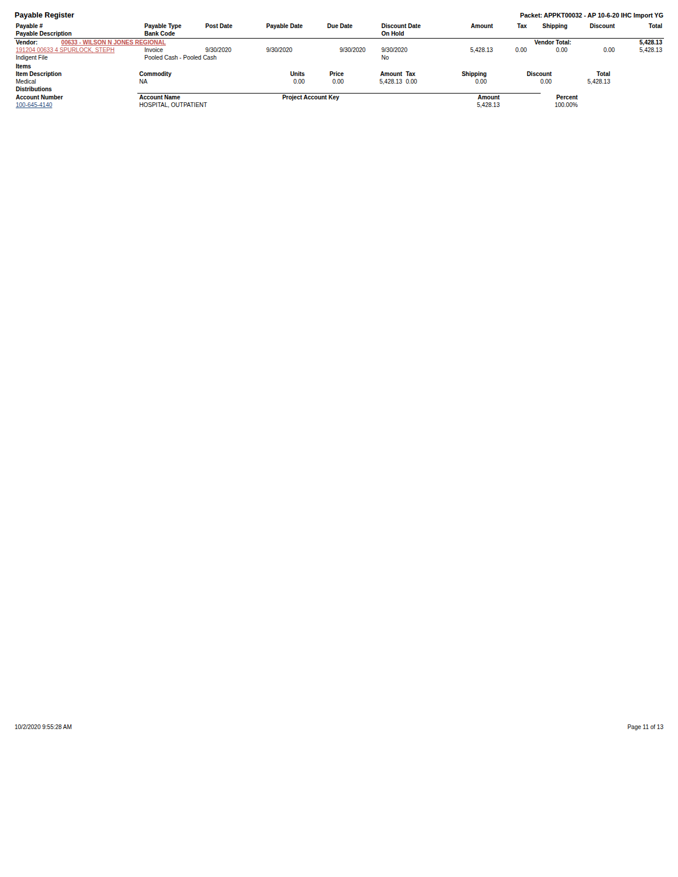| Payable Register | Packet: APPKT00032 - AP 10-6-20 IHC Import YG |
| Payable # | Payable Type | Post Date | Payable Date | Due Date | Discount Date | Amount | Tax | Shipping | Discount | Total |
| Payable Description | Bank Code | | | On Hold | |
| Vendor: | 00633 - WILSON N JONES REGIONAL | Vendor Total: | 5,428.13 |
| 191204 00633 4 SPURLOCK, STEPH | Invoice | 9/30/2020 | 9/30/2020 | 9/30/2020 | 9/30/2020 | 5,428.13 | 0.00 | 0.00 | 0.00 | 5,428.13 |
| Indigent File | Pooled Cash - Pooled Cash | | No | |
| Items | |
| Item Description | Commodity | Units | Price | Amount | Tax | Shipping | Discount | Total | |
| Medical | NA | 0.00 | 0.00 | 5,428.13 | 0.00 | 0.00 | 0.00 | 5,428.13 | |
| Distributions | | |
| Account Number | Account Name | Project Account Key | Amount | Percent | |
| 100-645-4140 | HOSPITAL, OUTPATIENT | | 5,428.13 | 100.00% | |
| 10/2/2020 9:55:28 AM | Page 11 of 13 |